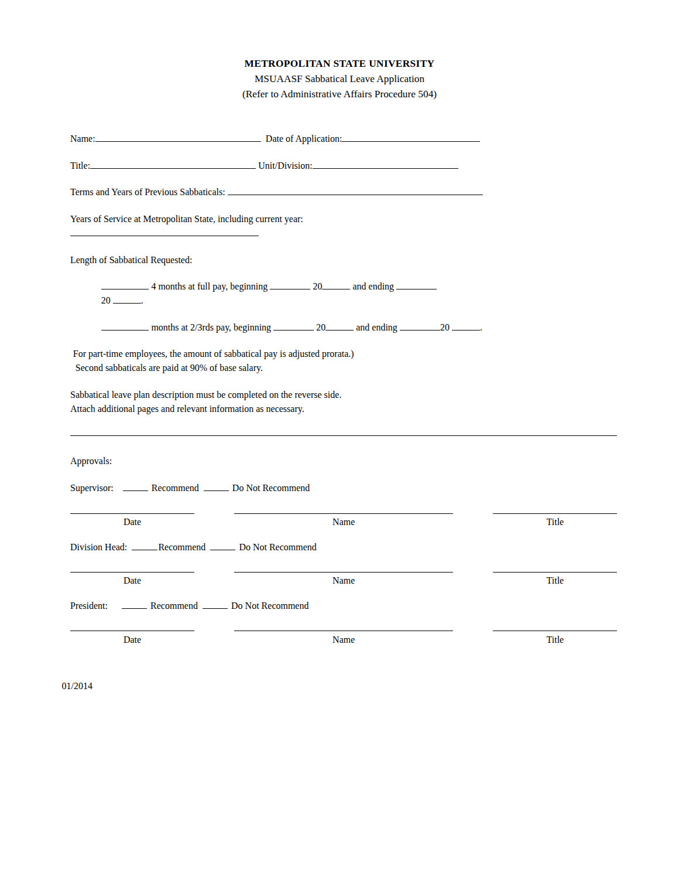METROPOLITAN STATE UNIVERSITY
MSUAASF Sabbatical Leave Application
(Refer to Administrative Affairs Procedure 504)
Name: Date of Application:
Title: Unit/Division:
Terms and Years of Previous Sabbaticals:
Years of Service at Metropolitan State, including current year:
Length of Sabbatical Requested:
4 months at full pay, beginning 20 and ending
20 .
months at 2/3rds pay, beginning 20 and ending 20 .
For part-time employees, the amount of sabbatical pay is adjusted prorata.)
Second sabbaticals are paid at 90% of base salary.
Sabbatical leave plan description must be completed on the reverse side.
Attach additional pages and relevant information as necessary.
Approvals:
Supervisor: Recommend Do Not Recommend
| Date | | Name | | Title |
Division Head: Recommend Do Not Recommend
| Date | | Name | | Title |
President: Recommend Do Not Recommend
| Date | | Name | | Title |
01/2014